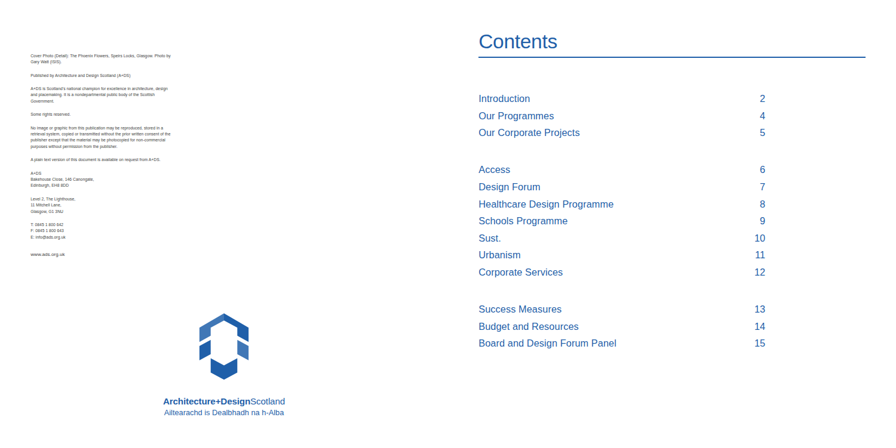Cover Photo (Detail): The Phoenix Flowers, Speirs Locks, Glasgow. Photo by Gary Watt (ISIS).
Published by Architecture and Design Scotland (A+DS)
A+DS is Scotland’s national champion for excellence in architecture, design and placemaking. It is a nondepartmental public body of the Scottish Government.
Some rights reserved.
No image or graphic from this publication may be reproduced, stored in a retrieval system, copied or transmitted without the prior written consent of the publisher except that the material may be photocopied for non-commercial purposes without permission from the publisher.
A plain text version of this document is available on request from A+DS.
A+DS
Bakehouse Close, 146 Canongate,
Edinburgh, EH8 8DD
Level 2, The Lighthouse,
11 Mitchell Lane,
Glasgow, G1 3NU
T: 0845 1 800 642
F: 0845 1 800 643
E: info@ads.org.uk
www.ads.org.uk
Architecture+Design Scotland
Ailtearachd is Dealbhadh na h-Alba
Contents
Introduction 2
Our Programmes 4
Our Corporate Projects 5
Access 6
Design Forum 7
Healthcare Design Programme 8
Schools Programme 9
Sust. 10
Urbanism 11
Corporate Services 12
Success Measures 13
Budget and Resources 14
Board and Design Forum Panel 15